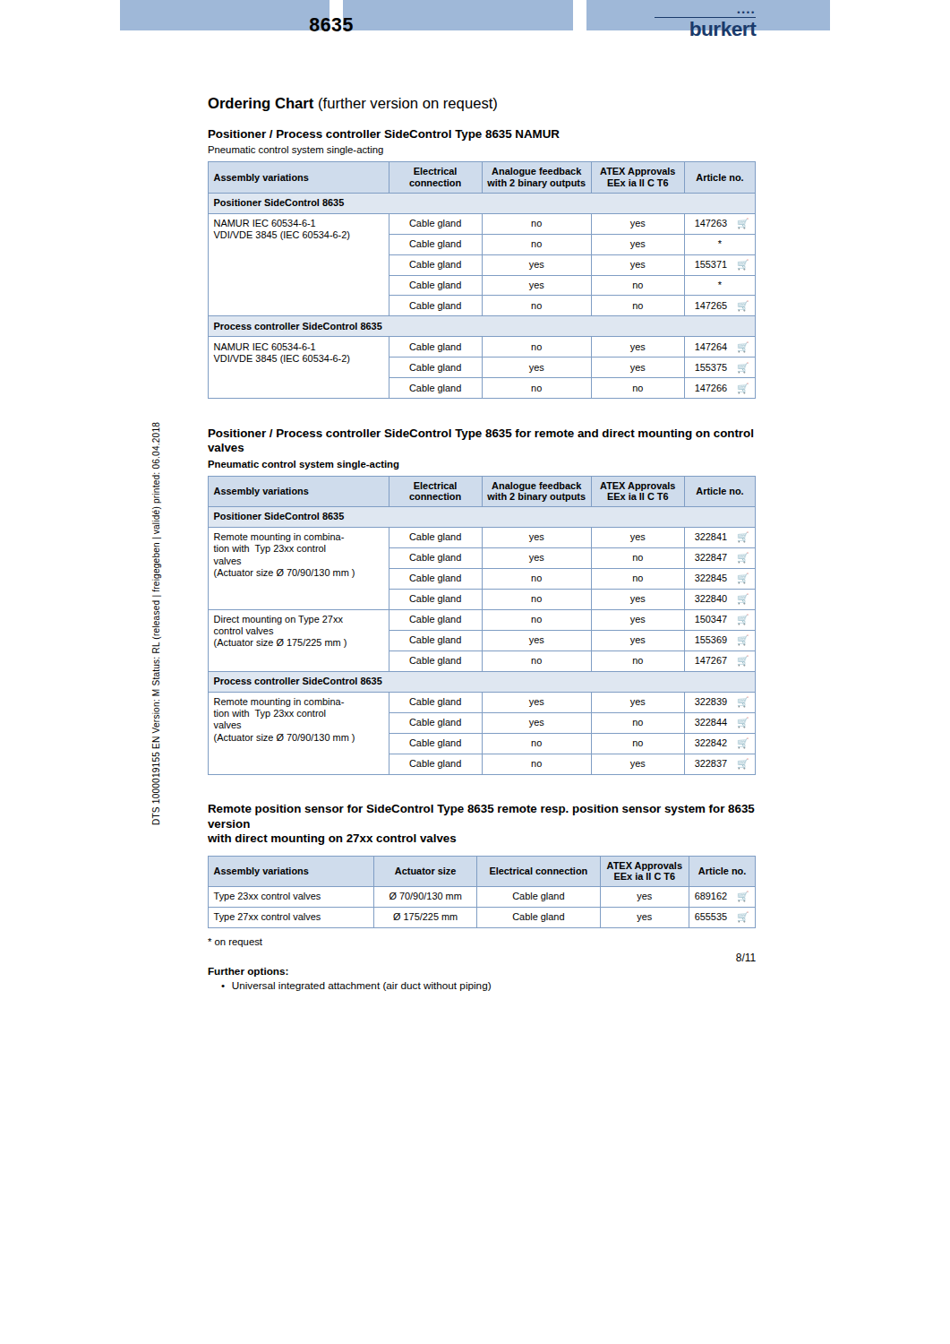DTS 1000019155 EN Version: M Status: RL (released | freigegeben | validé) printed: 06.04.2018
8635
••••
burkert
Ordering Chart (further version on request)
Positioner / Process controller SideControl Type 8635 NAMUR
Pneumatic control system single-acting
| Assembly variations | Electrical connection | Analogue feedback with 2 binary outputs | ATEX Approvals EEx ia II C T6 | Article no. |
| --- | --- | --- | --- | --- |
| Positioner SideControl 8635 |
| NAMUR IEC 60534-6-1 VDI/VDE 3845 (IEC 60534-6-2) | Cable gland | no | yes | 147263 🛒 |
| Cable gland | no | yes | * |
| Cable gland | yes | yes | 155371 🛒 |
| Cable gland | yes | no | * |
| Cable gland | no | no | 147265 🛒 |
| Process controller SideControl 8635 |
| NAMUR IEC 60534-6-1 VDI/VDE 3845 (IEC 60534-6-2) | Cable gland | no | yes | 147264 🛒 |
| Cable gland | yes | yes | 155375 🛒 |
| Cable gland | no | no | 147266 🛒 |
Positioner / Process controller SideControl Type 8635 for remote and direct mounting on control valves
Pneumatic control system single-acting
| Assembly variations | Electrical connection | Analogue feedback with 2 binary outputs | ATEX Approvals EEx ia II C T6 | Article no. |
| --- | --- | --- | --- | --- |
| Positioner SideControl 8635 |
| Remote mounting in combina- tion with Typ 23xx control valves (Actuator size Ø 70/90/130 mm ) | Cable gland | yes | yes | 322841 🛒 |
| Cable gland | yes | no | 322847 🛒 |
| Cable gland | no | no | 322845 🛒 |
| Cable gland | no | yes | 322840 🛒 |
| Direct mounting on Type 27xx control valves (Actuator size Ø 175/225 mm ) | Cable gland | no | yes | 150347 🛒 |
| Cable gland | yes | yes | 155369 🛒 |
| Cable gland | no | no | 147267 🛒 |
| Process controller SideControl 8635 |
| Remote mounting in combina- tion with Typ 23xx control valves (Actuator size Ø 70/90/130 mm ) | Cable gland | yes | yes | 322839 🛒 |
| Cable gland | yes | no | 322844 🛒 |
| Cable gland | no | no | 322842 🛒 |
| Cable gland | no | yes | 322837 🛒 |
Remote position sensor for SideControl Type 8635 remote resp. position sensor system for 8635 version
with direct mounting on 27xx control valves
| Assembly variations | Actuator size | Electrical connection | ATEX Approvals EEx ia II C T6 | Article no. |
| --- | --- | --- | --- | --- |
| Type 23xx control valves | Ø 70/90/130 mm | Cable gland | yes | 689162 🛒 |
| Type 27xx control valves | Ø 175/225 mm | Cable gland | yes | 655535 🛒 |
* on request
Further options:
Universal integrated attachment (air duct without piping)
8/11